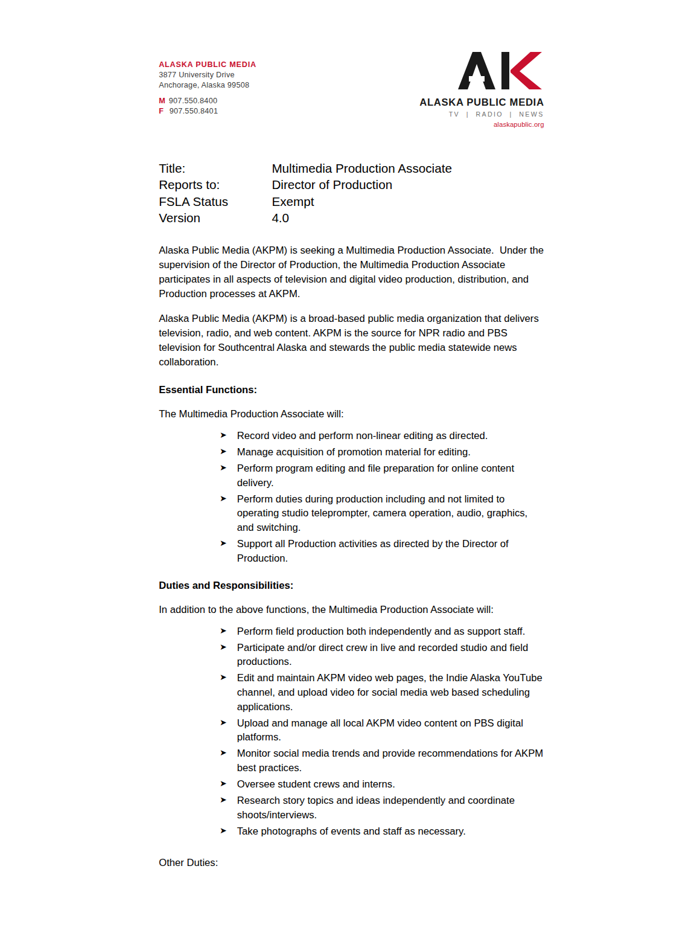ALASKA PUBLIC MEDIA
3877 University Drive
Anchorage, Alaska 99508
M 907.550.8400
F 907.550.8401
ALASKA PUBLIC MEDIA
TV | RADIO | NEWS
alaskapublic.org
| Title: | Multimedia Production Associate |
| Reports to: | Director of Production |
| FSLA Status | Exempt |
| Version | 4.0 |
Alaska Public Media (AKPM) is seeking a Multimedia Production Associate. Under the supervision of the Director of Production, the Multimedia Production Associate participates in all aspects of television and digital video production, distribution, and Production processes at AKPM.
Alaska Public Media (AKPM) is a broad-based public media organization that delivers television, radio, and web content. AKPM is the source for NPR radio and PBS television for Southcentral Alaska and stewards the public media statewide news collaboration.
Essential Functions:
The Multimedia Production Associate will:
Record video and perform non-linear editing as directed.
Manage acquisition of promotion material for editing.
Perform program editing and file preparation for online content delivery.
Perform duties during production including and not limited to operating studio teleprompter, camera operation, audio, graphics, and switching.
Support all Production activities as directed by the Director of Production.
Duties and Responsibilities:
In addition to the above functions, the Multimedia Production Associate will:
Perform field production both independently and as support staff.
Participate and/or direct crew in live and recorded studio and field productions.
Edit and maintain AKPM video web pages, the Indie Alaska YouTube channel, and upload video for social media web based scheduling applications.
Upload and manage all local AKPM video content on PBS digital platforms.
Monitor social media trends and provide recommendations for AKPM best practices.
Oversee student crews and interns.
Research story topics and ideas independently and coordinate shoots/interviews.
Take photographs of events and staff as necessary.
Other Duties: